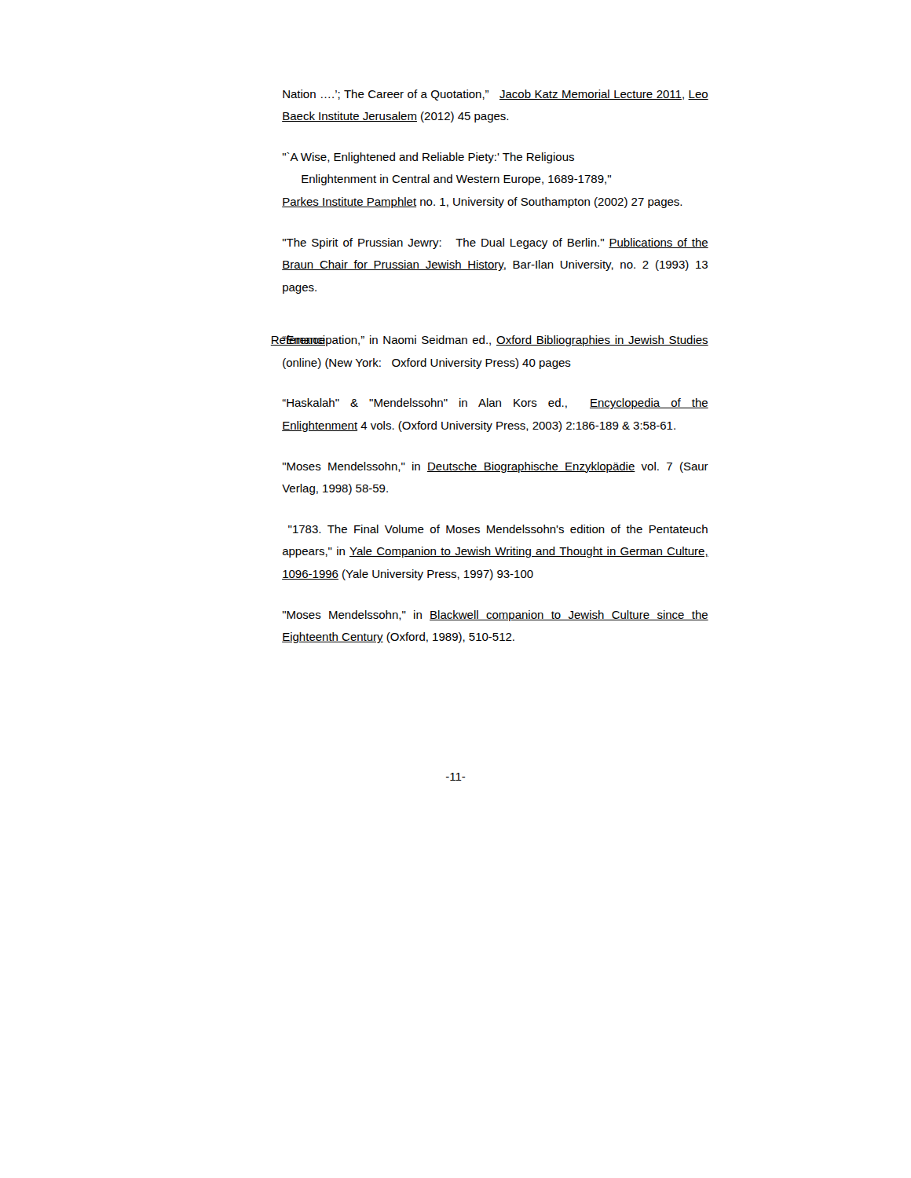Nation ….’; The Career of a Quotation,” Jacob Katz Memorial Lecture 2011, Leo Baeck Institute Jerusalem (2012) 45 pages.
"`A Wise, Enlightened and Reliable Piety:' The Religious Enlightenment in Central and Western Europe, 1689-1789," Parkes Institute Pamphlet no. 1, University of Southampton (2002) 27 pages.
"The Spirit of Prussian Jewry: The Dual Legacy of Berlin." Publications of the Braun Chair for Prussian Jewish History, Bar-Ilan University, no. 2 (1993) 13 pages.
Reference
“Emancipation,” in Naomi Seidman ed., Oxford Bibliographies in Jewish Studies (online) (New York: Oxford University Press) 40 pages
“Haskalah" & "Mendelssohn" in Alan Kors ed., Encyclopedia of the Enlightenment 4 vols. (Oxford University Press, 2003) 2:186-189 & 3:58-61.
"Moses Mendelssohn," in Deutsche Biographische Enzyklopädie vol. 7 (Saur Verlag, 1998) 58-59.
"1783. The Final Volume of Moses Mendelssohn's edition of the Pentateuch appears," in Yale Companion to Jewish Writing and Thought in German Culture, 1096-1996 (Yale University Press, 1997) 93-100
"Moses Mendelssohn," in Blackwell companion to Jewish Culture since the Eighteenth Century (Oxford, 1989), 510-512.
-11-